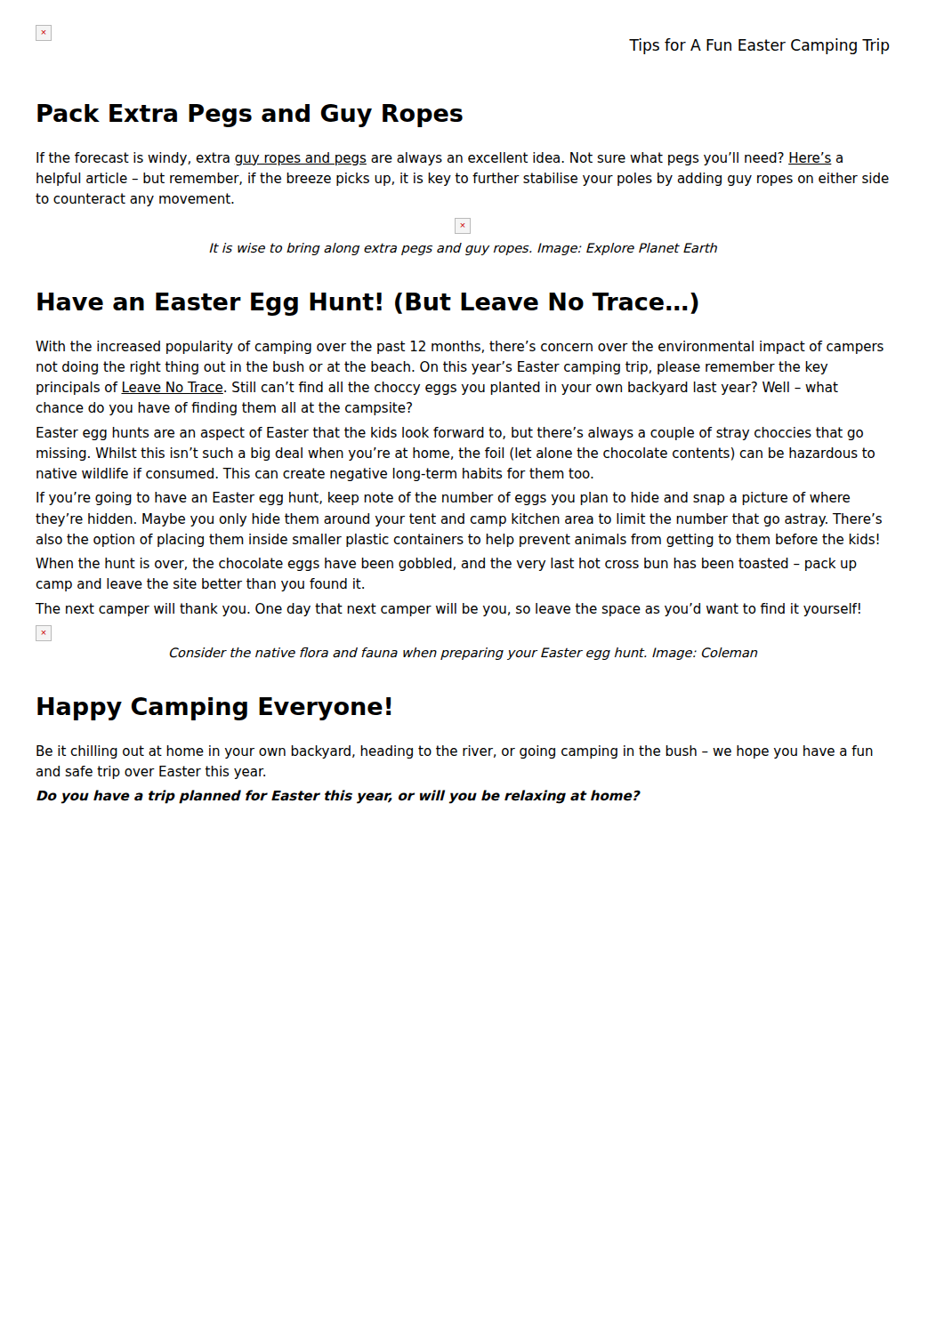Tips for A Fun Easter Camping Trip
Pack Extra Pegs and Guy Ropes
If the forecast is windy, extra guy ropes and pegs are always an excellent idea. Not sure what pegs you’ll need? Here’s a helpful article – but remember, if the breeze picks up, it is key to further stabilise your poles by adding guy ropes on either side to counteract any movement.
It is wise to bring along extra pegs and guy ropes. Image: Explore Planet Earth
Have an Easter Egg Hunt! (But Leave No Trace…)
With the increased popularity of camping over the past 12 months, there’s concern over the environmental impact of campers not doing the right thing out in the bush or at the beach. On this year’s Easter camping trip, please remember the key principals of Leave No Trace. Still can’t find all the choccy eggs you planted in your own backyard last year? Well – what chance do you have of finding them all at the campsite?
Easter egg hunts are an aspect of Easter that the kids look forward to, but there’s always a couple of stray choccies that go missing. Whilst this isn’t such a big deal when you’re at home, the foil (let alone the chocolate contents) can be hazardous to native wildlife if consumed. This can create negative long-term habits for them too.
If you’re going to have an Easter egg hunt, keep note of the number of eggs you plan to hide and snap a picture of where they’re hidden. Maybe you only hide them around your tent and camp kitchen area to limit the number that go astray. There’s also the option of placing them inside smaller plastic containers to help prevent animals from getting to them before the kids!
When the hunt is over, the chocolate eggs have been gobbled, and the very last hot cross bun has been toasted – pack up camp and leave the site better than you found it.
The next camper will thank you. One day that next camper will be you, so leave the space as you’d want to find it yourself!
Consider the native flora and fauna when preparing your Easter egg hunt. Image: Coleman
Happy Camping Everyone!
Be it chilling out at home in your own backyard, heading to the river, or going camping in the bush – we hope you have a fun and safe trip over Easter this year.
Do you have a trip planned for Easter this year, or will you be relaxing at home?